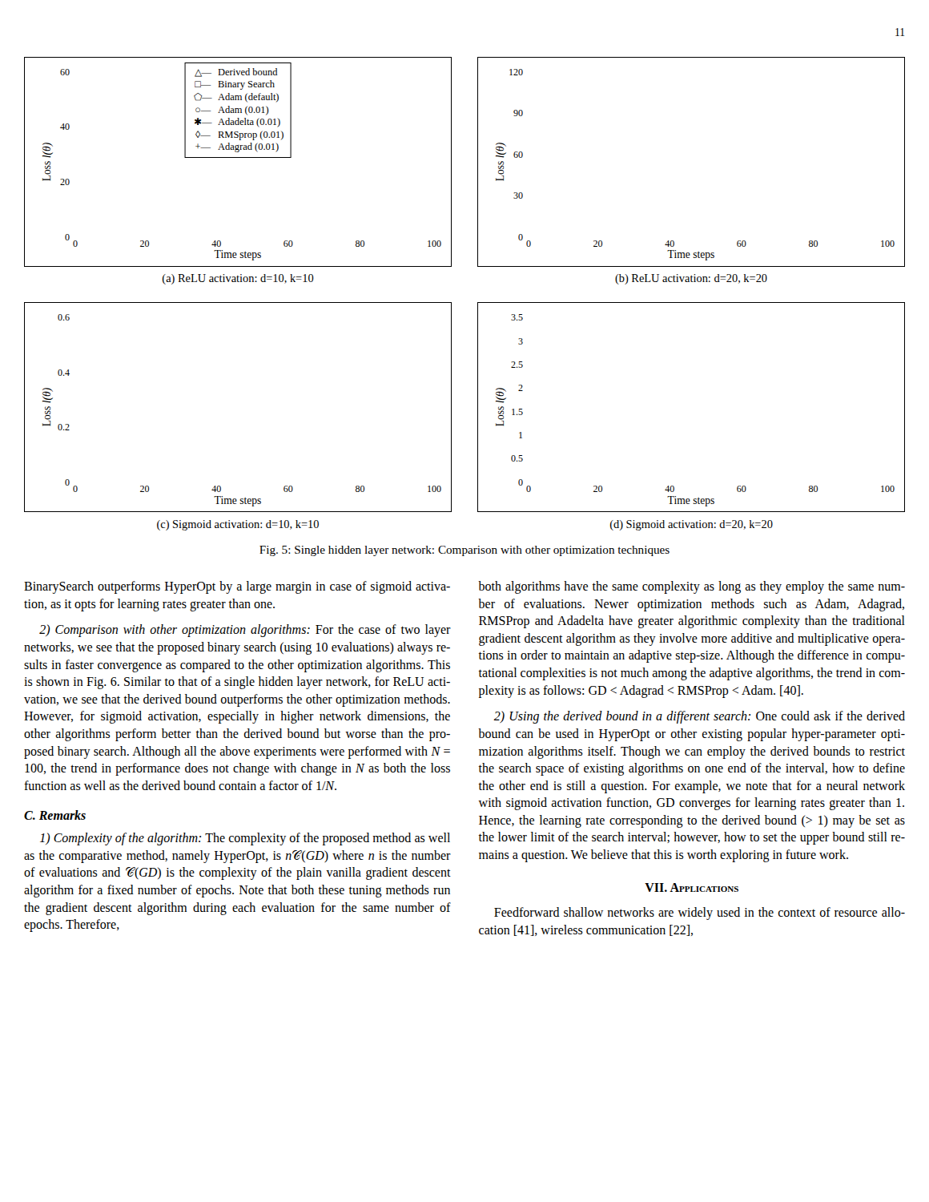11
△—Derived bound
□—Binary Search
⬠—Adam (default)
○—Adam (0.01)
✱—Adadelta (0.01)
◊—RMSprop (0.01)
+—Adagrad (0.01)
Loss l(θ)
6040200
020406080100
Time steps
(a) ReLU activation: d=10, k=10
Loss l(θ)
1209060300
020406080100
Time steps
(b) ReLU activation: d=20, k=20
Loss l(θ)
0.60.40.20
020406080100
Time steps
(c) Sigmoid activation: d=10, k=10
Loss l(θ)
3.532.521.510.50
020406080100
Time steps
(d) Sigmoid activation: d=20, k=20
Fig. 5: Single hidden layer network: Comparison with other optimization techniques
BinarySearch outperforms HyperOpt by a large margin in case of sigmoid activation, as it opts for learning rates greater than one.
2) Comparison with other optimization algorithms: For the case of two layer networks, we see that the proposed binary search (using 10 evaluations) always results in faster convergence as compared to the other optimization algorithms. This is shown in Fig. 6. Similar to that of a single hidden layer network, for ReLU activation, we see that the derived bound outperforms the other optimization methods. However, for sigmoid activation, especially in higher network dimensions, the other algorithms perform better than the derived bound but worse than the proposed binary search. Although all the above experiments were performed with N = 100, the trend in performance does not change with change in N as both the loss function as well as the derived bound contain a factor of 1/N.
C. Remarks
1) Complexity of the algorithm: The complexity of the proposed method as well as the comparative method, namely HyperOpt, is n 𝒞(GD) where n is the number of evaluations and 𝒞(GD) is the complexity of the plain vanilla gradient descent algorithm for a fixed number of epochs. Note that both these tuning methods run the gradient descent algorithm during each evaluation for the same number of epochs. Therefore,
both algorithms have the same complexity as long as they employ the same number of evaluations. Newer optimization methods such as Adam, Adagrad, RMSProp and Adadelta have greater algorithmic complexity than the traditional gradient descent algorithm as they involve more additive and multiplicative operations in order to maintain an adaptive step-size. Although the difference in computational complexities is not much among the adaptive algorithms, the trend in complexity is as follows: GD < Adagrad < RMSProp < Adam. [40].
2) Using the derived bound in a different search: One could ask if the derived bound can be used in HyperOpt or other existing popular hyper-parameter optimization algorithms itself. Though we can employ the derived bounds to restrict the search space of existing algorithms on one end of the interval, how to define the other end is still a question. For example, we note that for a neural network with sigmoid activation function, GD converges for learning rates greater than 1. Hence, the learning rate corresponding to the derived bound (> 1) may be set as the lower limit of the search interval; however, how to set the upper bound still remains a question. We believe that this is worth exploring in future work.
VII. Applications
Feedforward shallow networks are widely used in the context of resource allocation [41], wireless communication [22],